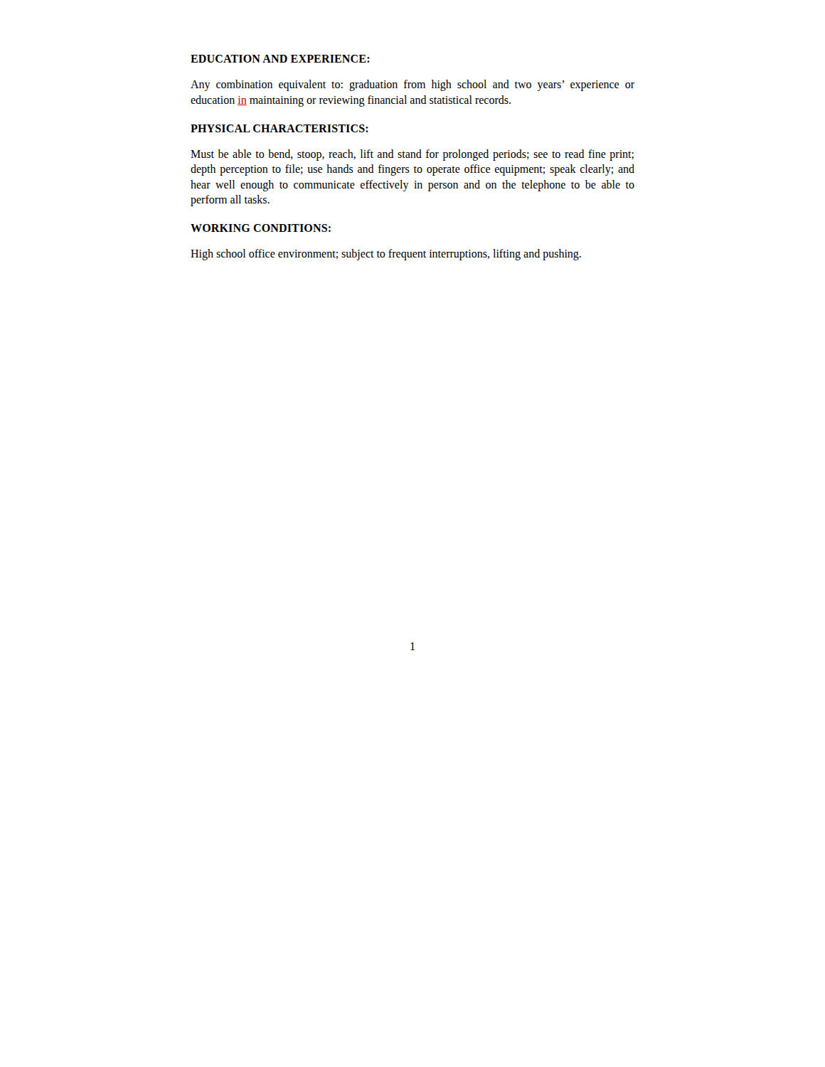EDUCATION AND EXPERIENCE:
Any combination equivalent to: graduation from high school and two years’ experience or education in maintaining or reviewing financial and statistical records.
PHYSICAL CHARACTERISTICS:
Must be able to bend, stoop, reach, lift and stand for prolonged periods; see to read fine print; depth perception to file; use hands and fingers to operate office equipment; speak clearly; and hear well enough to communicate effectively in person and on the telephone to be able to perform all tasks.
WORKING CONDITIONS:
High school office environment; subject to frequent interruptions, lifting and pushing.
1